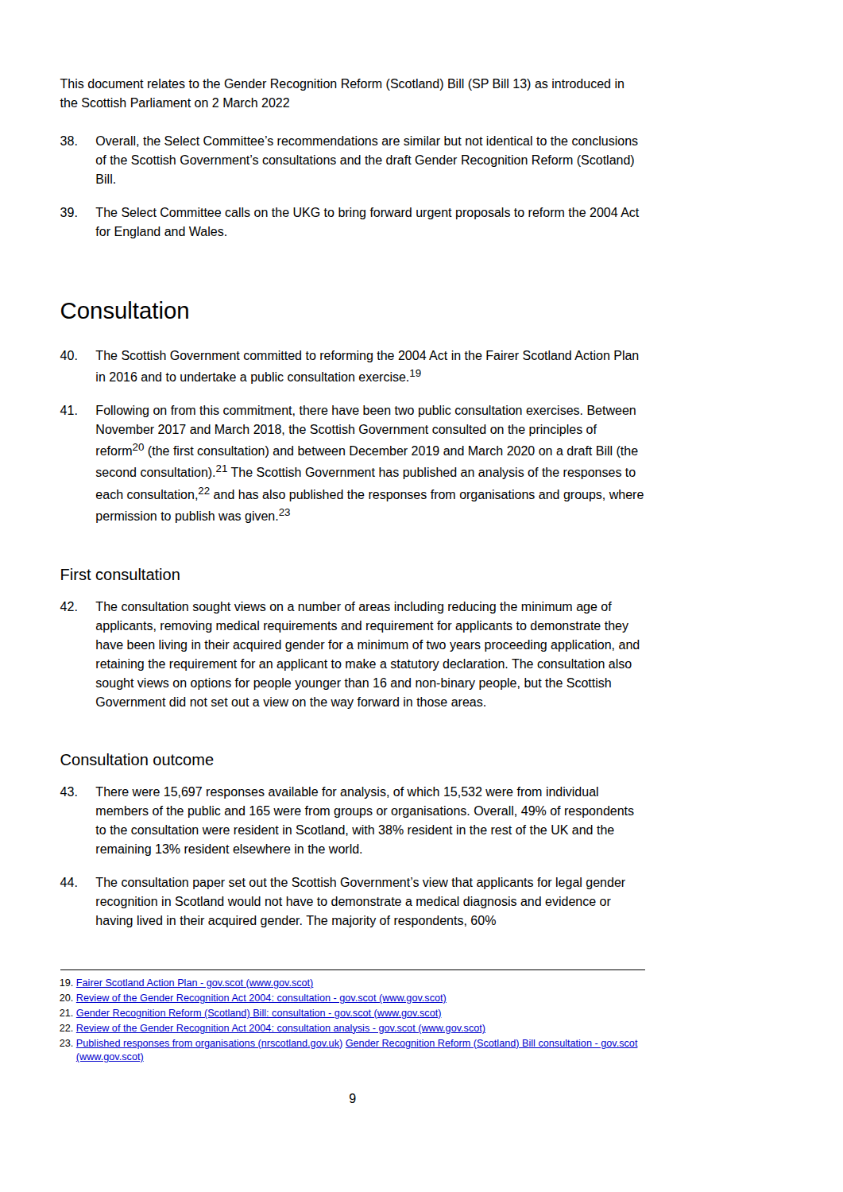This document relates to the Gender Recognition Reform (Scotland) Bill (SP Bill 13) as introduced in the Scottish Parliament on 2 March 2022
38.
Overall, the Select Committee’s recommendations are similar but not identical to the conclusions of the Scottish Government’s consultations and the draft Gender Recognition Reform (Scotland) Bill.
39.
The Select Committee calls on the UKG to bring forward urgent proposals to reform the 2004 Act for England and Wales.
Consultation
40.
The Scottish Government committed to reforming the 2004 Act in the Fairer Scotland Action Plan in 2016 and to undertake a public consultation exercise.19
41.
Following on from this commitment, there have been two public consultation exercises. Between November 2017 and March 2018, the Scottish Government consulted on the principles of reform20 (the first consultation) and between December 2019 and March 2020 on a draft Bill (the second consultation).21 The Scottish Government has published an analysis of the responses to each consultation,22 and has also published the responses from organisations and groups, where permission to publish was given.23
First consultation
42.
The consultation sought views on a number of areas including reducing the minimum age of applicants, removing medical requirements and requirement for applicants to demonstrate they have been living in their acquired gender for a minimum of two years proceeding application, and retaining the requirement for an applicant to make a statutory declaration. The consultation also sought views on options for people younger than 16 and non-binary people, but the Scottish Government did not set out a view on the way forward in those areas.
Consultation outcome
43.
There were 15,697 responses available for analysis, of which 15,532 were from individual members of the public and 165 were from groups or organisations. Overall, 49% of respondents to the consultation were resident in Scotland, with 38% resident in the rest of the UK and the remaining 13% resident elsewhere in the world.
44.
The consultation paper set out the Scottish Government’s view that applicants for legal gender recognition in Scotland would not have to demonstrate a medical diagnosis and evidence or having lived in their acquired gender. The majority of respondents, 60%
Fairer Scotland Action Plan - gov.scot (www.gov.scot)
Review of the Gender Recognition Act 2004: consultation - gov.scot (www.gov.scot)
Gender Recognition Reform (Scotland) Bill: consultation - gov.scot (www.gov.scot)
Review of the Gender Recognition Act 2004: consultation analysis - gov.scot (www.gov.scot)
Published responses from organisations (nrscotland.gov.uk) Gender Recognition Reform (Scotland) Bill consultation - gov.scot (www.gov.scot)
9